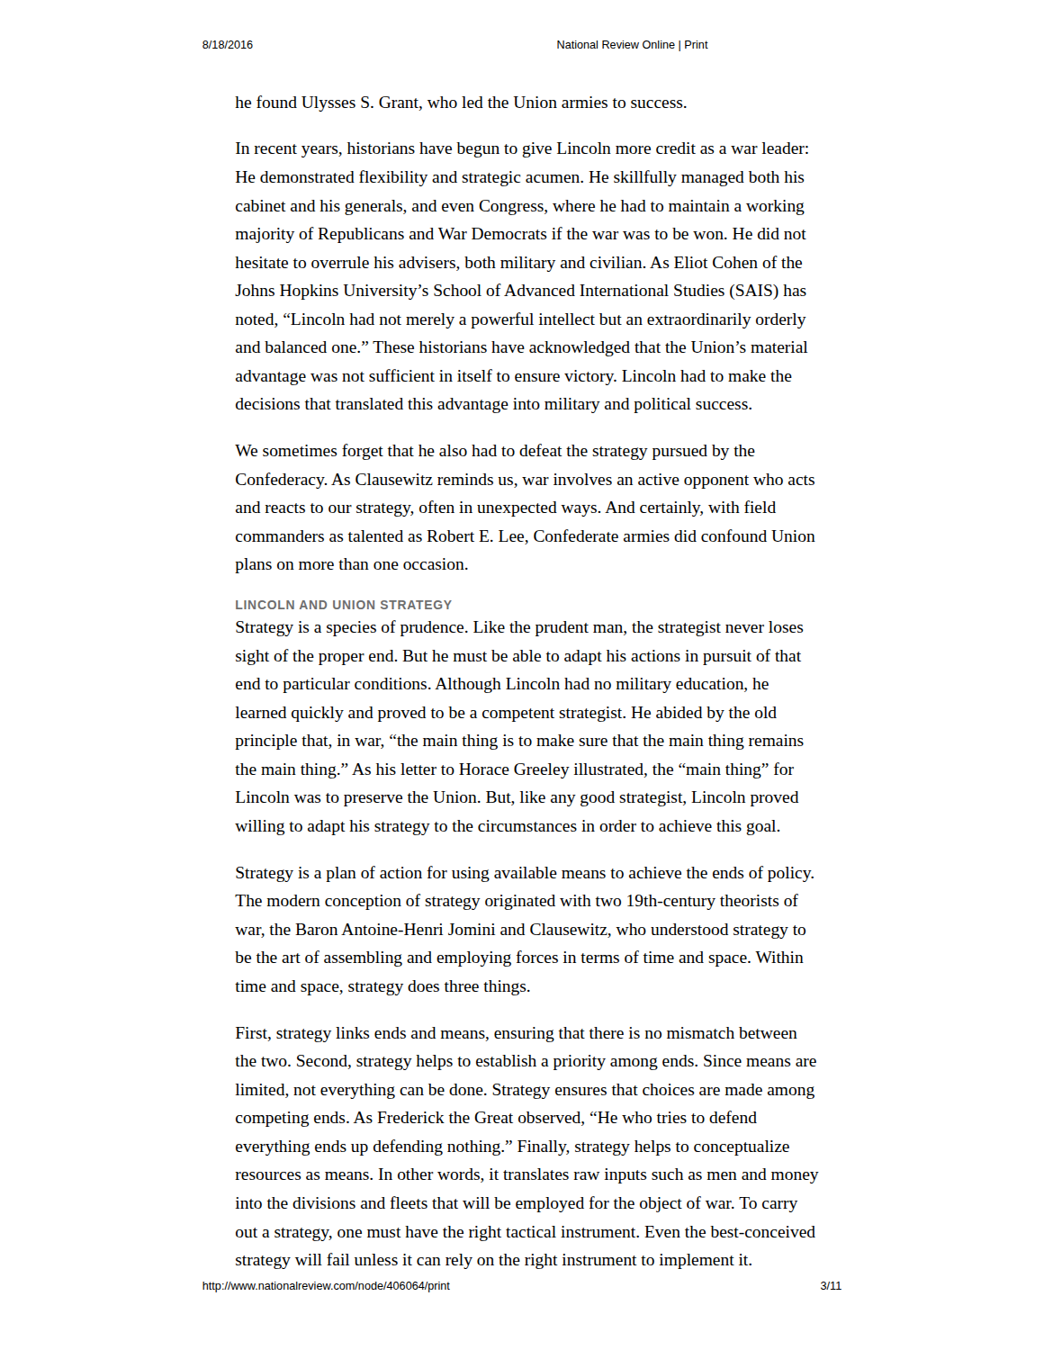8/18/2016 National Review Online | Print
he found Ulysses S. Grant, who led the Union armies to success.
In recent years, historians have begun to give Lincoln more credit as a war leader: He demonstrated flexibility and strategic acumen. He skillfully managed both his cabinet and his generals, and even Congress, where he had to maintain a working majority of Republicans and War Democrats if the war was to be won. He did not hesitate to overrule his advisers, both military and civilian. As Eliot Cohen of the Johns Hopkins University’s School of Advanced International Studies (SAIS) has noted, “Lincoln had not merely a powerful intellect but an extraordinarily orderly and balanced one.” These historians have acknowledged that the Union’s material advantage was not sufficient in itself to ensure victory. Lincoln had to make the decisions that translated this advantage into military and political success.
We sometimes forget that he also had to defeat the strategy pursued by the Confederacy. As Clausewitz reminds us, war involves an active opponent who acts and reacts to our strategy, often in unexpected ways. And certainly, with field commanders as talented as Robert E. Lee, Confederate armies did confound Union plans on more than one occasion.
Lincoln and Union Strategy
Strategy is a species of prudence. Like the prudent man, the strategist never loses sight of the proper end. But he must be able to adapt his actions in pursuit of that end to particular conditions. Although Lincoln had no military education, he learned quickly and proved to be a competent strategist. He abided by the old principle that, in war, “the main thing is to make sure that the main thing remains the main thing.” As his letter to Horace Greeley illustrated, the “main thing” for Lincoln was to preserve the Union. But, like any good strategist, Lincoln proved willing to adapt his strategy to the circumstances in order to achieve this goal.
Strategy is a plan of action for using available means to achieve the ends of policy. The modern conception of strategy originated with two 19th-century theorists of war, the Baron Antoine-Henri Jomini and Clausewitz, who understood strategy to be the art of assembling and employing forces in terms of time and space. Within time and space, strategy does three things.
First, strategy links ends and means, ensuring that there is no mismatch between the two. Second, strategy helps to establish a priority among ends. Since means are limited, not everything can be done. Strategy ensures that choices are made among competing ends. As Frederick the Great observed, “He who tries to defend everything ends up defending nothing.” Finally, strategy helps to conceptualize resources as means. In other words, it translates raw inputs such as men and money into the divisions and fleets that will be employed for the object of war. To carry out a strategy, one must have the right tactical instrument. Even the best-conceived strategy will fail unless it can rely on the right instrument to implement it.
http://www.nationalreview.com/node/406064/print 3/11